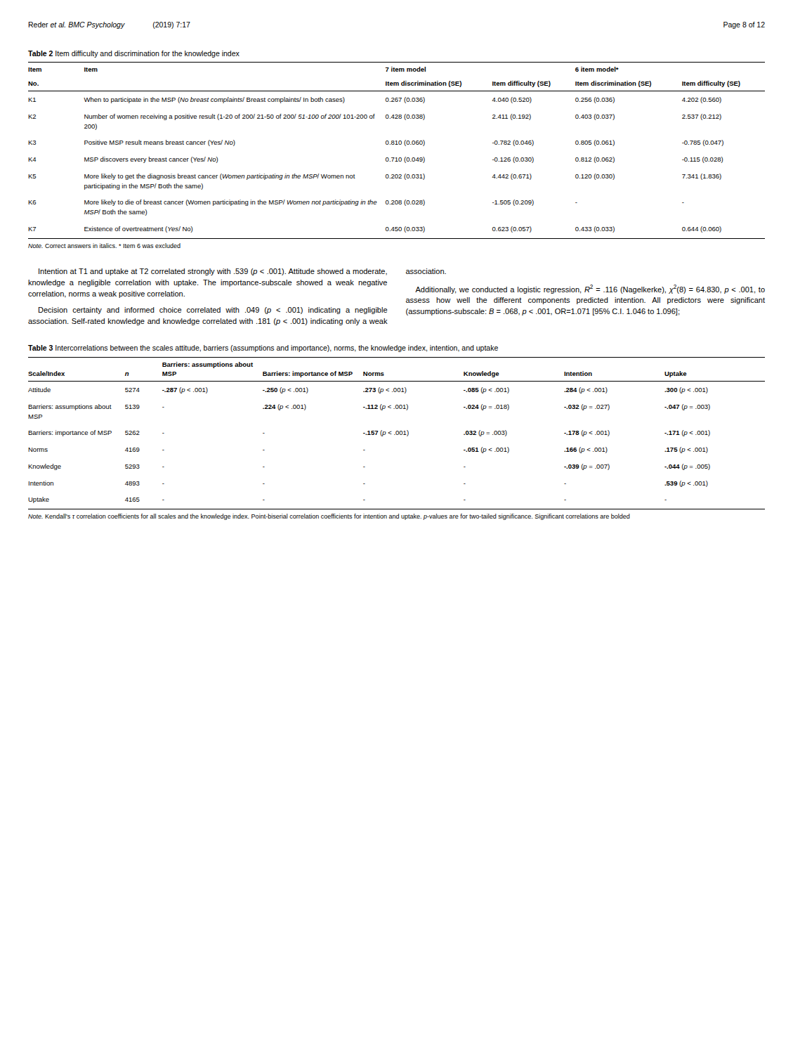Reder et al. BMC Psychology
(2019) 7:17
Page 8 of 12
Table 2 Item difficulty and discrimination for the knowledge index
| Item | Item | 7 item model | 6 item model* |
| --- | --- | --- | --- |
| No. | | Item discrimination (SE) | Item difficulty (SE) | Item discrimination (SE) | Item difficulty (SE) |
| K1 | When to participate in the MSP ( No breast complaints / Breast complaints/ In both cases) | 0.267 (0.036) | 4.040 (0.520) | 0.256 (0.036) | 4.202 (0.560) |
| K2 | Number of women receiving a positive result (1-20 of 200/ 21-50 of 200/ 51-100 of 200 / 101-200 of 200) | 0.428 (0.038) | 2.411 (0.192) | 0.403 (0.037) | 2.537 (0.212) |
| K3 | Positive MSP result means breast cancer (Yes/ No ) | 0.810 (0.060) | -0.782 (0.046) | 0.805 (0.061) | -0.785 (0.047) |
| K4 | MSP discovers every breast cancer (Yes/ No ) | 0.710 (0.049) | -0.126 (0.030) | 0.812 (0.062) | -0.115 (0.028) |
| K5 | More likely to get the diagnosis breast cancer ( Women participating in the MSP / Women not participating in the MSP/ Both the same) | 0.202 (0.031) | 4.442 (0.671) | 0.120 (0.030) | 7.341 (1.836) |
| K6 | More likely to die of breast cancer (Women participating in the MSP/ Women not participating in the MSP / Both the same) | 0.208 (0.028) | -1.505 (0.209) | - | - |
| K7 | Existence of overtreatment ( Yes / No) | 0.450 (0.033) | 0.623 (0.057) | 0.433 (0.033) | 0.644 (0.060) |
Note. Correct answers in italics. * Item 6 was excluded
Intention at T1 and uptake at T2 correlated strongly with .539 (p < .001). Attitude showed a moderate, knowledge a negligible correlation with uptake. The importance-subscale showed a weak negative correlation, norms a weak positive correlation.
Decision certainty and informed choice correlated with .049 (p < .001) indicating a negligible association. Self-rated knowledge and knowledge correlated with .181 (p < .001) indicating only a weak association.
Additionally, we conducted a logistic regression, R2 = .116 (Nagelkerke), χ2(8) = 64.830, p < .001, to assess how well the different components predicted intention. All predictors were significant (assumptions-subscale: B = .068, p < .001, OR=1.071 [95% C.I. 1.046 to 1.096];
Table 3 Intercorrelations between the scales attitude, barriers (assumptions and importance), norms, the knowledge index, intention, and uptake
| Scale/Index | n | Barriers: assumptions about MSP | Barriers: importance of MSP | Norms | Knowledge | Intention | Uptake |
| --- | --- | --- | --- | --- | --- | --- | --- |
| Attitude | 5274 | -.287 ( p < .001) | -.250 ( p < .001) | .273 ( p < .001) | -.085 ( p < .001) | .284 ( p < .001) | .300 ( p < .001) |
| Barriers: assumptions about MSP | 5139 | - | .224 ( p < .001) | -.112 ( p < .001) | -.024 ( p = .018) | -.032 ( p = .027) | -.047 ( p = .003) |
| Barriers: importance of MSP | 5262 | - | - | -.157 ( p < .001) | .032 ( p = .003) | -.178 ( p < .001) | -.171 ( p < .001) |
| Norms | 4169 | - | - | - | -.051 ( p < .001) | .166 ( p < .001) | .175 ( p < .001) |
| Knowledge | 5293 | - | - | - | - | -.039 ( p = .007) | -.044 ( p = .005) |
| Intention | 4893 | - | - | - | - | - | .539 ( p < .001) |
| Uptake | 4165 | - | - | - | - | - | - |
Note. Kendall's τ correlation coefficients for all scales and the knowledge index. Point-biserial correlation coefficients for intention and uptake. p-values are for two-tailed significance. Significant correlations are bolded